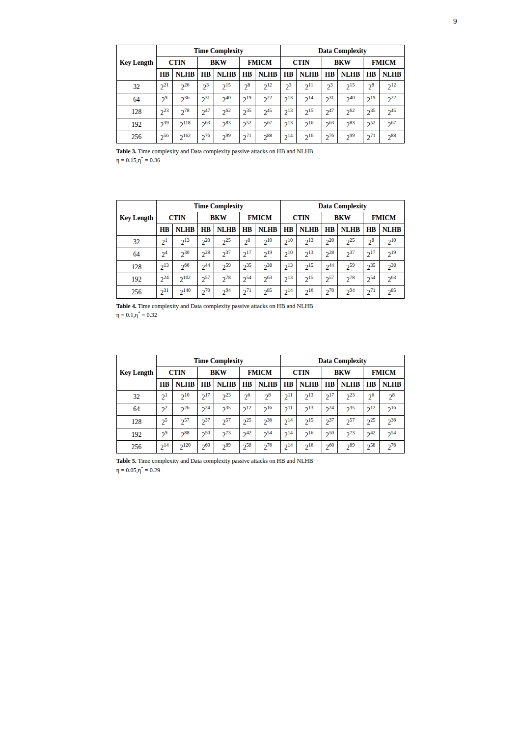9
Table 3. Time complexity and Data complexity passive attacks on HB and NLHB η = 0.15,η * = 0.36
| Key Length | Time Complexity | Data Complexity |
| --- | --- | --- |
| CTIN | BKW | FMICM | CTIN | BKW | FMICM |
| HB | NLHB | HB | NLHB | HB | NLHB | HB | NLHB | HB | NLHB | HB | NLHB |
| 32 | 2 21 | 2 26 | 2 3 | 2 15 | 2 8 | 2 12 | 2 3 | 2 11 | 2 3 | 2 15 | 2 8 | 2 12 |
| 64 | 2 9 | 2 36 | 2 31 | 2 40 | 2 19 | 2 22 | 2 13 | 2 14 | 2 31 | 2 40 | 2 19 | 2 22 |
| 128 | 2 23 | 2 78 | 2 47 | 2 62 | 2 35 | 2 45 | 2 13 | 2 15 | 2 47 | 2 62 | 2 35 | 2 45 |
| 192 | 2 39 | 2 118 | 2 63 | 2 83 | 2 52 | 2 67 | 2 13 | 2 16 | 2 63 | 2 83 | 2 52 | 2 67 |
| 256 | 2 56 | 2 162 | 2 76 | 2 99 | 2 71 | 2 88 | 2 14 | 2 16 | 2 76 | 2 99 | 2 71 | 2 88 |
Table 4. Time complexity and Data complexity passive attacks on HB and NLHB η = 0.1,η * = 0.32
| Key Length | Time Complexity | Data Complexity |
| --- | --- | --- |
| CTIN | BKW | FMICM | CTIN | BKW | FMICM |
| HB | NLHB | HB | NLHB | HB | NLHB | HB | NLHB | HB | NLHB | HB | NLHB |
| 32 | 2 1 | 2 13 | 2 20 | 2 25 | 2 8 | 2 10 | 2 10 | 2 13 | 2 20 | 2 25 | 2 8 | 2 10 |
| 64 | 2 4 | 2 30 | 2 28 | 2 37 | 2 17 | 2 19 | 2 10 | 2 13 | 2 28 | 2 37 | 2 17 | 2 19 |
| 128 | 2 13 | 2 66 | 2 44 | 2 59 | 2 35 | 2 38 | 2 13 | 2 15 | 2 44 | 2 59 | 2 35 | 2 38 |
| 192 | 2 24 | 2 102 | 2 57 | 2 78 | 2 54 | 2 63 | 2 13 | 2 15 | 2 57 | 2 78 | 2 54 | 2 63 |
| 256 | 2 31 | 2 140 | 2 70 | 2 94 | 2 71 | 2 85 | 2 14 | 2 16 | 2 70 | 2 94 | 2 71 | 2 85 |
Table 5. Time complexity and Data complexity passive attacks on HB and NLHB η = 0.05,η * = 0.29
| Key Length | Time Complexity | Data Complexity |
| --- | --- | --- |
| CTIN | BKW | FMICM | CTIN | BKW | FMICM |
| HB | NLHB | HB | NLHB | HB | NLHB | HB | NLHB | HB | NLHB | HB | NLHB |
| 32 | 2 1 | 2 10 | 2 17 | 2 23 | 2 6 | 2 8 | 2 11 | 2 13 | 2 17 | 2 23 | 2 6 | 2 8 |
| 64 | 2 2 | 2 26 | 2 24 | 2 35 | 2 12 | 2 16 | 2 11 | 2 13 | 2 24 | 2 35 | 2 12 | 2 16 |
| 128 | 2 5 | 2 57 | 2 37 | 2 57 | 2 25 | 2 36 | 2 14 | 2 15 | 2 37 | 2 57 | 2 25 | 2 36 |
| 192 | 2 9 | 2 88 | 2 50 | 2 73 | 2 42 | 2 54 | 2 14 | 2 16 | 2 50 | 2 73 | 2 42 | 2 54 |
| 256 | 2 14 | 2 120 | 2 60 | 2 89 | 2 58 | 2 76 | 2 14 | 2 16 | 2 60 | 2 89 | 2 58 | 2 76 |